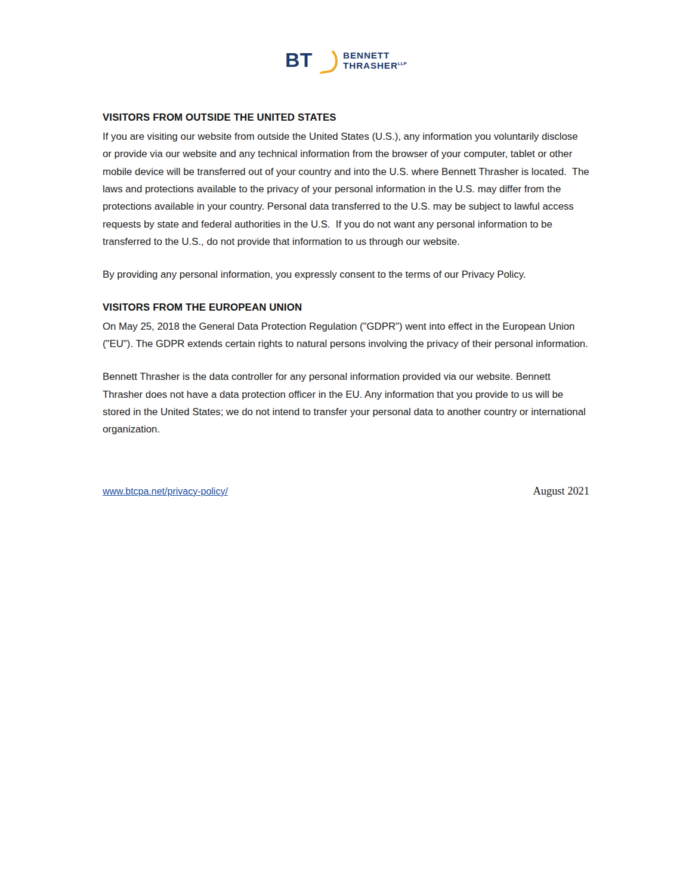BT BENNETT
THRASHERLLP
VISITORS FROM OUTSIDE THE UNITED STATES
If you are visiting our website from outside the United States (U.S.), any information you voluntarily disclose or provide via our website and any technical information from the browser of your computer, tablet or other mobile device will be transferred out of your country and into the U.S. where Bennett Thrasher is located. The laws and protections available to the privacy of your personal information in the U.S. may differ from the protections available in your country. Personal data transferred to the U.S. may be subject to lawful access requests by state and federal authorities in the U.S. If you do not want any personal information to be transferred to the U.S., do not provide that information to us through our website.
By providing any personal information, you expressly consent to the terms of our Privacy Policy.
VISITORS FROM THE EUROPEAN UNION
On May 25, 2018 the General Data Protection Regulation ("GDPR") went into effect in the European Union ("EU"). The GDPR extends certain rights to natural persons involving the privacy of their personal information.
Bennett Thrasher is the data controller for any personal information provided via our website. Bennett Thrasher does not have a data protection officer in the EU. Any information that you provide to us will be stored in the United States; we do not intend to transfer your personal data to another country or international organization.
www.btcpa.net/privacy-policy/ August 2021